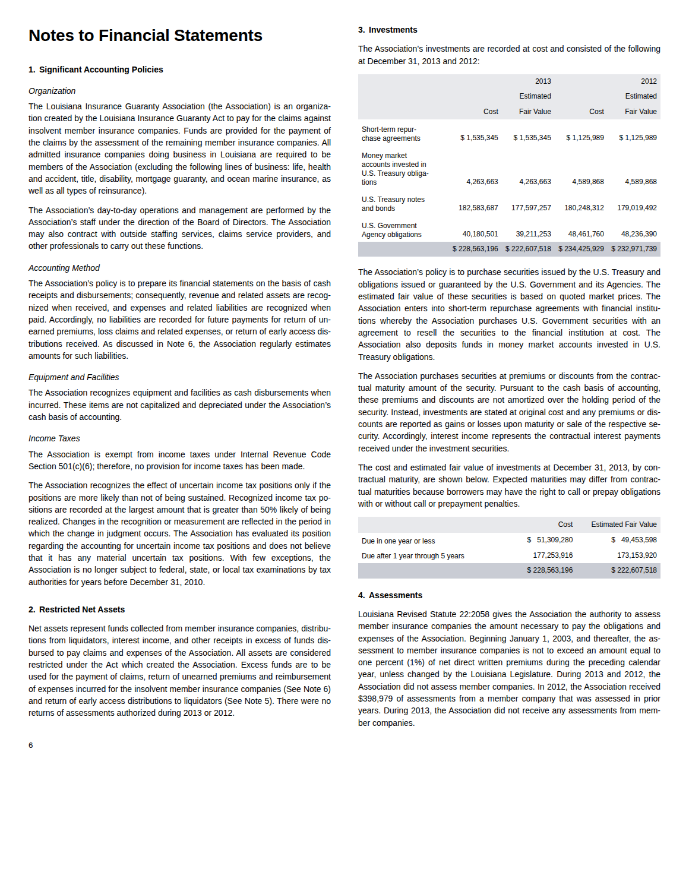Notes to Financial Statements
1. Significant Accounting Policies
Organization
The Louisiana Insurance Guaranty Association (the Association) is an organization created by the Louisiana Insurance Guaranty Act to pay for the claims against insolvent member insurance companies. Funds are provided for the payment of the claims by the assessment of the remaining member insurance companies. All admitted insurance companies doing business in Louisiana are required to be members of the Association (excluding the following lines of business: life, health and accident, title, disability, mortgage guaranty, and ocean marine insurance, as well as all types of reinsurance).
The Association’s day-to-day operations and management are performed by the Association’s staff under the direction of the Board of Directors. The Association may also contract with outside staffing services, claims service providers, and other professionals to carry out these functions.
Accounting Method
The Association’s policy is to prepare its financial statements on the basis of cash receipts and disbursements; consequently, revenue and related assets are recognized when received, and expenses and related liabilities are recognized when paid. Accordingly, no liabilities are recorded for future payments for return of unearned premiums, loss claims and related expenses, or return of early access distributions received. As discussed in Note 6, the Association regularly estimates amounts for such liabilities.
Equipment and Facilities
The Association recognizes equipment and facilities as cash disbursements when incurred. These items are not capitalized and depreciated under the Association’s cash basis of accounting.
Income Taxes
The Association is exempt from income taxes under Internal Revenue Code Section 501(c)(6); therefore, no provision for income taxes has been made.
The Association recognizes the effect of uncertain income tax positions only if the positions are more likely than not of being sustained. Recognized income tax positions are recorded at the largest amount that is greater than 50% likely of being realized. Changes in the recognition or measurement are reflected in the period in which the change in judgment occurs. The Association has evaluated its position regarding the accounting for uncertain income tax positions and does not believe that it has any material uncertain tax positions. With few exceptions, the Association is no longer subject to federal, state, or local tax examinations by tax authorities for years before December 31, 2010.
2. Restricted Net Assets
Net assets represent funds collected from member insurance companies, distributions from liquidators, interest income, and other receipts in excess of funds disbursed to pay claims and expenses of the Association. All assets are considered restricted under the Act which created the Association. Excess funds are to be used for the payment of claims, return of unearned premiums and reimbursement of expenses incurred for the insolvent member insurance companies (See Note 6) and return of early access distributions to liquidators (See Note 5). There were no returns of assessments authorized during 2013 or 2012.
6
3. Investments
The Association’s investments are recorded at cost and consisted of the following at December 31, 2013 and 2012:
| | 2013 | 2012 |
| --- | --- | --- |
| | | Estimated | | Estimated |
| | Cost | Fair Value | Cost | Fair Value |
| Short-term repur- chase agreements | $ 1,535,345 | $ 1,535,345 | $ 1,125,989 | $ 1,125,989 |
| Money market accounts invested in U.S. Treasury obliga- tions | 4,263,663 | 4,263,663 | 4,589,868 | 4,589,868 |
| U.S. Treasury notes and bonds | 182,583,687 | 177,597,257 | 180,248,312 | 179,019,492 |
| U.S. Government Agency obligations | 40,180,501 | 39,211,253 | 48,461,760 | 48,236,390 |
| | $ 228,563,196 | $ 222,607,518 | $ 234,425,929 | $ 232,971,739 |
The Association’s policy is to purchase securities issued by the U.S. Treasury and obligations issued or guaranteed by the U.S. Government and its Agencies. The estimated fair value of these securities is based on quoted market prices. The Association enters into short-term repurchase agreements with financial institutions whereby the Association purchases U.S. Government securities with an agreement to resell the securities to the financial institution at cost. The Association also deposits funds in money market accounts invested in U.S. Treasury obligations.
The Association purchases securities at premiums or discounts from the contractual maturity amount of the security. Pursuant to the cash basis of accounting, these premiums and discounts are not amortized over the holding period of the security. Instead, investments are stated at original cost and any premiums or discounts are reported as gains or losses upon maturity or sale of the respective security. Accordingly, interest income represents the contractual interest payments received under the investment securities.
The cost and estimated fair value of investments at December 31, 2013, by contractual maturity, are shown below. Expected maturities may differ from contractual maturities because borrowers may have the right to call or prepay obligations with or without call or prepayment penalties.
| | Cost | Estimated Fair Value |
| --- | --- | --- |
| Due in one year or less | $ 51,309,280 | $ 49,453,598 |
| Due after 1 year through 5 years | 177,253,916 | 173,153,920 |
| | $ 228,563,196 | $ 222,607,518 |
4. Assessments
Louisiana Revised Statute 22:2058 gives the Association the authority to assess member insurance companies the amount necessary to pay the obligations and expenses of the Association. Beginning January 1, 2003, and thereafter, the assessment to member insurance companies is not to exceed an amount equal to one percent (1%) of net direct written premiums during the preceding calendar year, unless changed by the Louisiana Legislature. During 2013 and 2012, the Association did not assess member companies. In 2012, the Association received $398,979 of assessments from a member company that was assessed in prior years. During 2013, the Association did not receive any assessments from member companies.